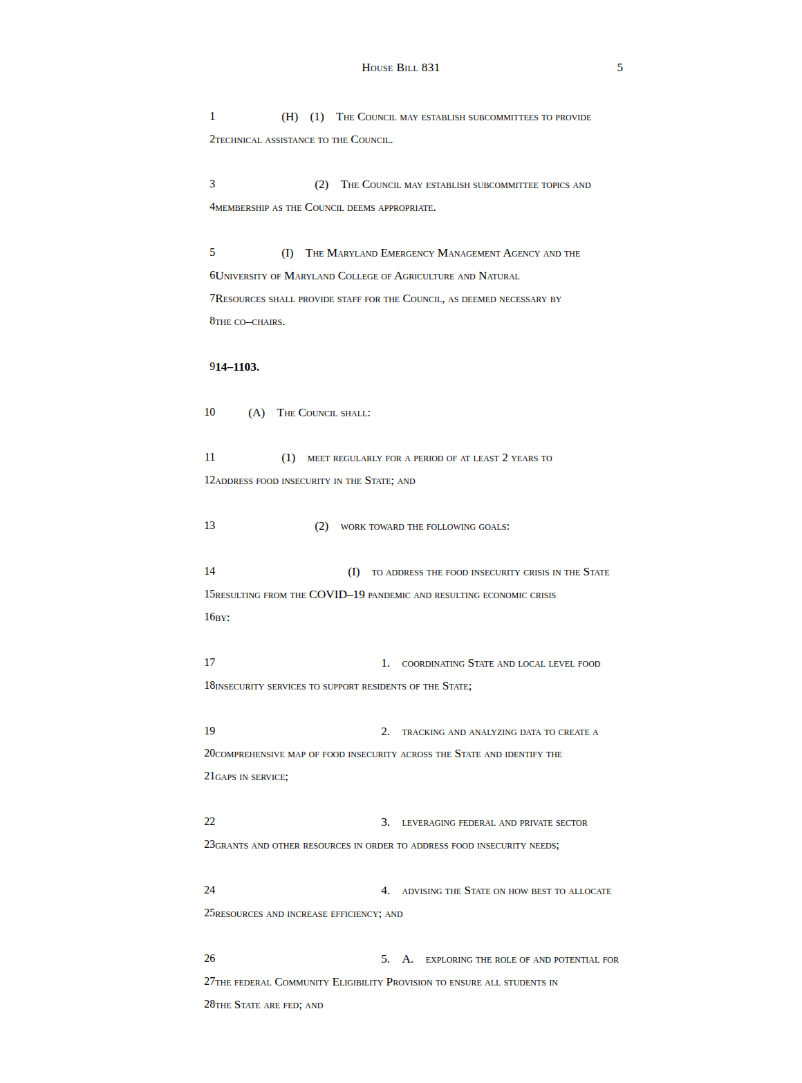House Bill 831 5
| 1 | (H) (1) The Council may establish subcommittees to provide |
| 2 | technical assistance to the Council. |
| 3 | (2) The Council may establish subcommittee topics and |
| 4 | membership as the Council deems appropriate. |
| 5 | (I) The Maryland Emergency Management Agency and the |
| 6 | University of Maryland College of Agriculture and Natural |
| 7 | Resources shall provide staff for the Council, as deemed necessary by |
| 8 | the co–chairs. |
| 9 | 14–1103. |
| 10 | (A) The Council shall: |
| 11 | (1) meet regularly for a period of at least 2 years to |
| 12 | address food insecurity in the State; and |
| 13 | (2) work toward the following goals: |
| 14 | (I) to address the food insecurity crisis in the State |
| 15 | resulting from the COVID–19 pandemic and resulting economic crisis |
| 16 | by: |
| 17 | 1. coordinating State and local level food |
| 18 | insecurity services to support residents of the State; |
| 19 | 2. tracking and analyzing data to create a |
| 20 | comprehensive map of food insecurity across the State and identify the |
| 21 | gaps in service; |
| 22 | 3. leveraging federal and private sector |
| 23 | grants and other resources in order to address food insecurity needs; |
| 24 | 4. advising the State on how best to allocate |
| 25 | resources and increase efficiency; and |
| 26 | 5. A. exploring the role of and potential for |
| 27 | the federal Community Eligibility Provision to ensure all students in |
| 28 | the State are fed; and |